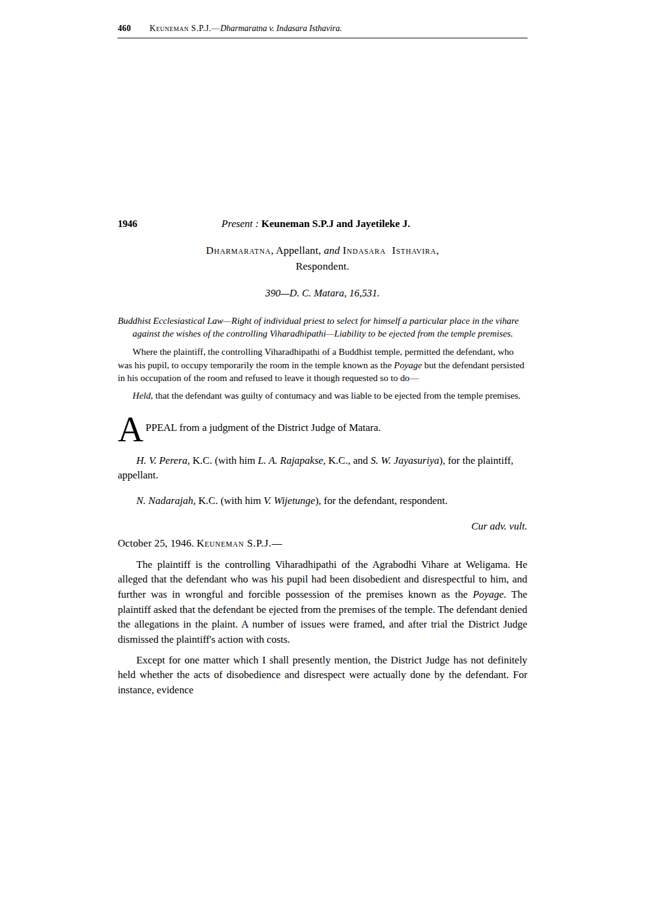460 Keuneman S.P.J.—Dharmaratna v. Indasara Isthavira.
1946
Present : Keuneman S.P.J and Jayetileke J.
Dharmaratna, Appellant, and Indasara Isthavira, Respondent.
390—D. C. Matara, 16,531.
Buddhist Ecclesiastical Law—Right of individual priest to select for himself a particular place in the vihare against the wishes of the controlling Viharadhipathi—Liability to be ejected from the temple premises.
Where the plaintiff, the controlling Viharadhipathi of a Buddhist temple, permitted the defendant, who was his pupil, to occupy temporarily the room in the temple known as the Poyage but the defendant persisted in his occupation of the room and refused to leave it though requested so to do—
Held, that the defendant was guilty of contumacy and was liable to be ejected from the temple premises.
A
PPEAL from a judgment of the District Judge of Matara.
H. V. Perera, K.C. (with him L. A. Rajapakse, K.C., and S. W. Jayasuriya), for the plaintiff, appellant.
N. Nadarajah, K.C. (with him V. Wijetunge), for the defendant, respondent.
Cur adv. vult.
October 25, 1946. Keuneman S.P.J.—
The plaintiff is the controlling Viharadhipathi of the Agrabodhi Vihare at Weligama. He alleged that the defendant who was his pupil had been disobedient and disrespectful to him, and further was in wrongful and forcible possession of the premises known as the Poyage. The plaintiff asked that the defendant be ejected from the premises of the temple. The defendant denied the allegations in the plaint. A number of issues were framed, and after trial the District Judge dismissed the plaintiff's action with costs.
Except for one matter which I shall presently mention, the District Judge has not definitely held whether the acts of disobedience and disrespect were actually done by the defendant. For instance, evidence